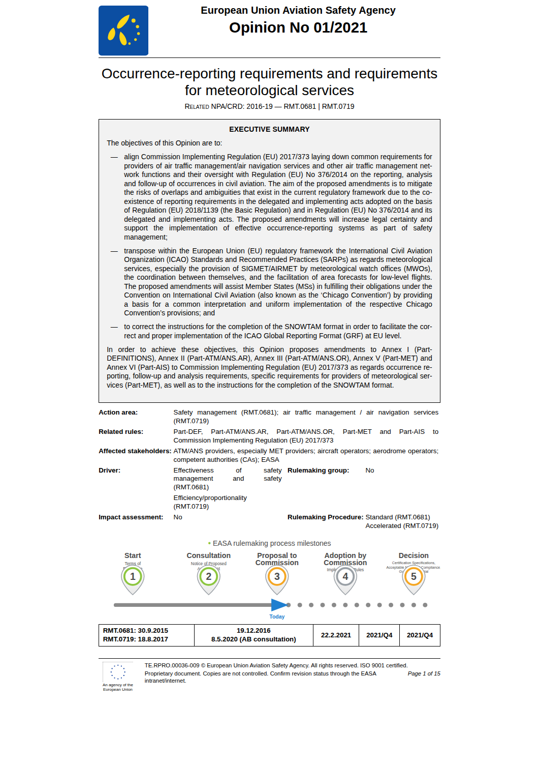European Union Aviation Safety Agency
Opinion No 01/2021
Occurrence-reporting requirements and requirements
for meteorological services
Related NPA/CRD: 2016-19 — RMT.0681 | RMT.0719
EXECUTIVE SUMMARY
The objectives of this Opinion are to:
align Commission Implementing Regulation (EU) 2017/373 laying down common requirements for providers of air traffic management/air navigation services and other air traffic management network functions and their oversight with Regulation (EU) No 376/2014 on the reporting, analysis and follow-up of occurrences in civil aviation. The aim of the proposed amendments is to mitigate the risks of overlaps and ambiguities that exist in the current regulatory framework due to the coexistence of reporting requirements in the delegated and implementing acts adopted on the basis of Regulation (EU) 2018/1139 (the Basic Regulation) and in Regulation (EU) No 376/2014 and its delegated and implementing acts. The proposed amendments will increase legal certainty and support the implementation of effective occurrence-reporting systems as part of safety management;
transpose within the European Union (EU) regulatory framework the International Civil Aviation Organization (ICAO) Standards and Recommended Practices (SARPs) as regards meteorological services, especially the provision of SIGMET/AIRMET by meteorological watch offices (MWOs), the coordination between themselves, and the facilitation of area forecasts for low-level flights. The proposed amendments will assist Member States (MSs) in fulfilling their obligations under the Convention on International Civil Aviation (also known as the ‘Chicago Convention’) by providing a basis for a common interpretation and uniform implementation of the respective Chicago Convention’s provisions; and
to correct the instructions for the completion of the SNOWTAM format in order to facilitate the correct and proper implementation of the ICAO Global Reporting Format (GRF) at EU level.
In order to achieve these objectives, this Opinion proposes amendments to Annex I (Part-DEFINITIONS), Annex II (Part-ATM/ANS.AR), Annex III (Part-ATM/ANS.OR), Annex V (Part-MET) and Annex VI (Part-AIS) to Commission Implementing Regulation (EU) 2017/373 as regards occurrence reporting, follow-up and analysis requirements, specific requirements for providers of meteorological services (Part-MET), as well as to the instructions for the completion of the SNOWTAM format.
| Action area: | Safety management (RMT.0681); air traffic management / air navigation services (RMT.0719) |
| Related rules: | Part-DEF, Part-ATM/ANS.AR, Part-ATM/ANS.OR, Part-MET and Part-AIS to Commission Implementing Regulation (EU) 2017/373 |
| Affected stakeholders: | ATM/ANS providers, especially MET providers; aircraft operators; aerodrome operators; competent authorities (CAs); EASA |
| Driver: | Effectiveness of safety management and safety (RMT.0681) | Rulemaking group: | No |
| | Efficiency/proportionality (RMT.0719) | | |
| Impact assessment: | No | Rulemaking Procedure: | Standard (RMT.0681) Accelerated (RMT.0719) |
• EASA rulemaking process milestones
Start Terms of Reference Consultation Notice of Proposed Amendment Proposal to Commission Opinion Adoption by Commission Implementing Rules Decision Certification Specifications, Acceptable Means of Compliance, Guidance Material 1 2 3 4 5 Today
| RMT.0681: 30.9.2015 RMT.0719: 18.8.2017 | 19.12.2016 8.5.2020 (AB consultation) | 22.2.2021 | 2021/Q4 | 2021/Q4 |
An agency of the European Union
TE.RPRO.00036-009 © European Union Aviation Safety Agency. All rights reserved. ISO 9001 certified.
Proprietary document. Copies are not controlled. Confirm revision status through the EASA intranet/internet. Page 1 of 15